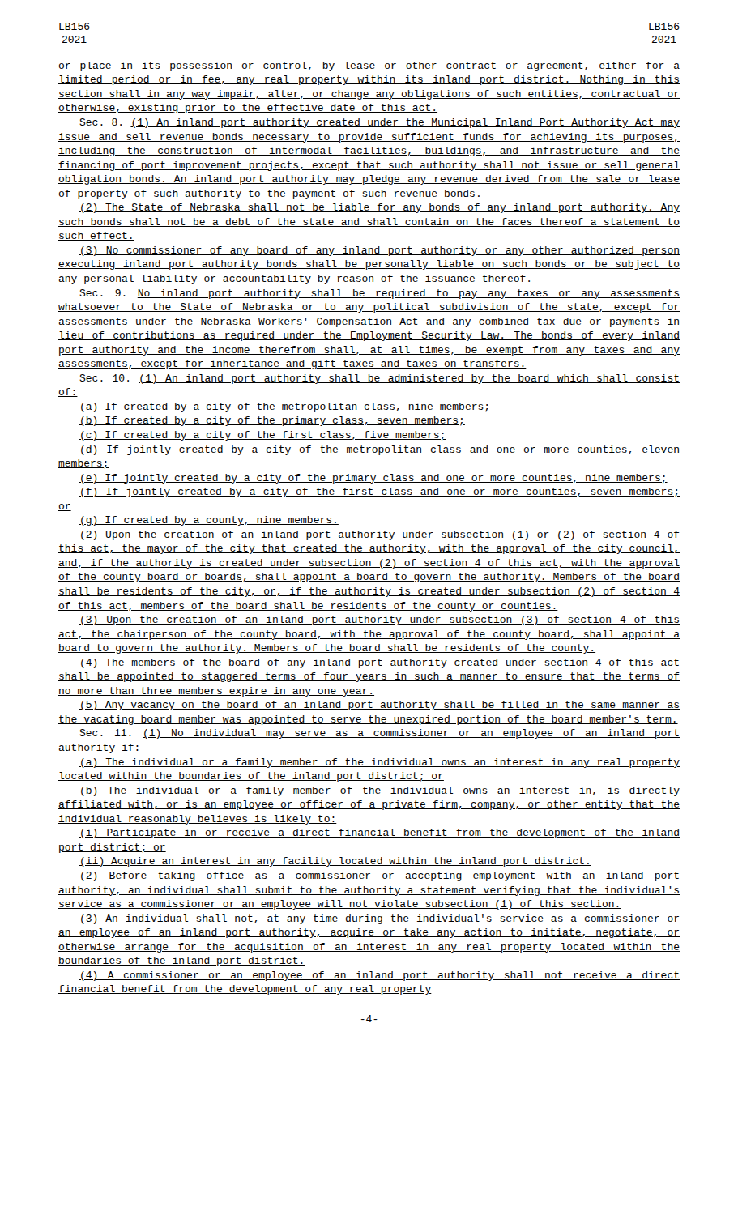LB156
2021
LB156
2021
or place in its possession or control, by lease or other contract or agreement, either for a limited period or in fee, any real property within its inland port district. Nothing in this section shall in any way impair, alter, or change any obligations of such entities, contractual or otherwise, existing prior to the effective date of this act.
Sec. 8. (1) An inland port authority created under the Municipal Inland Port Authority Act may issue and sell revenue bonds necessary to provide sufficient funds for achieving its purposes, including the construction of intermodal facilities, buildings, and infrastructure and the financing of port improvement projects, except that such authority shall not issue or sell general obligation bonds. An inland port authority may pledge any revenue derived from the sale or lease of property of such authority to the payment of such revenue bonds.
(2) The State of Nebraska shall not be liable for any bonds of any inland port authority. Any such bonds shall not be a debt of the state and shall contain on the faces thereof a statement to such effect.
(3) No commissioner of any board of any inland port authority or any other authorized person executing inland port authority bonds shall be personally liable on such bonds or be subject to any personal liability or accountability by reason of the issuance thereof.
Sec. 9. No inland port authority shall be required to pay any taxes or any assessments whatsoever to the State of Nebraska or to any political subdivision of the state, except for assessments under the Nebraska Workers' Compensation Act and any combined tax due or payments in lieu of contributions as required under the Employment Security Law. The bonds of every inland port authority and the income therefrom shall, at all times, be exempt from any taxes and any assessments, except for inheritance and gift taxes and taxes on transfers.
Sec. 10. (1) An inland port authority shall be administered by the board which shall consist of:
(a) If created by a city of the metropolitan class, nine members;
(b) If created by a city of the primary class, seven members;
(c) If created by a city of the first class, five members;
(d) If jointly created by a city of the metropolitan class and one or more counties, eleven members;
(e) If jointly created by a city of the primary class and one or more counties, nine members;
(f) If jointly created by a city of the first class and one or more counties, seven members; or
(g) If created by a county, nine members.
(2) Upon the creation of an inland port authority under subsection (1) or (2) of section 4 of this act, the mayor of the city that created the authority, with the approval of the city council, and, if the authority is created under subsection (2) of section 4 of this act, with the approval of the county board or boards, shall appoint a board to govern the authority. Members of the board shall be residents of the city, or, if the authority is created under subsection (2) of section 4 of this act, members of the board shall be residents of the county or counties.
(3) Upon the creation of an inland port authority under subsection (3) of section 4 of this act, the chairperson of the county board, with the approval of the county board, shall appoint a board to govern the authority. Members of the board shall be residents of the county.
(4) The members of the board of any inland port authority created under section 4 of this act shall be appointed to staggered terms of four years in such a manner to ensure that the terms of no more than three members expire in any one year.
(5) Any vacancy on the board of an inland port authority shall be filled in the same manner as the vacating board member was appointed to serve the unexpired portion of the board member's term.
Sec. 11. (1) No individual may serve as a commissioner or an employee of an inland port authority if:
(a) The individual or a family member of the individual owns an interest in any real property located within the boundaries of the inland port district; or
(b) The individual or a family member of the individual owns an interest in, is directly affiliated with, or is an employee or officer of a private firm, company, or other entity that the individual reasonably believes is likely to:
(i) Participate in or receive a direct financial benefit from the development of the inland port district; or
(ii) Acquire an interest in any facility located within the inland port district.
(2) Before taking office as a commissioner or accepting employment with an inland port authority, an individual shall submit to the authority a statement verifying that the individual's service as a commissioner or an employee will not violate subsection (1) of this section.
(3) An individual shall not, at any time during the individual's service as a commissioner or an employee of an inland port authority, acquire or take any action to initiate, negotiate, or otherwise arrange for the acquisition of an interest in any real property located within the boundaries of the inland port district.
(4) A commissioner or an employee of an inland port authority shall not receive a direct financial benefit from the development of any real property
-4-